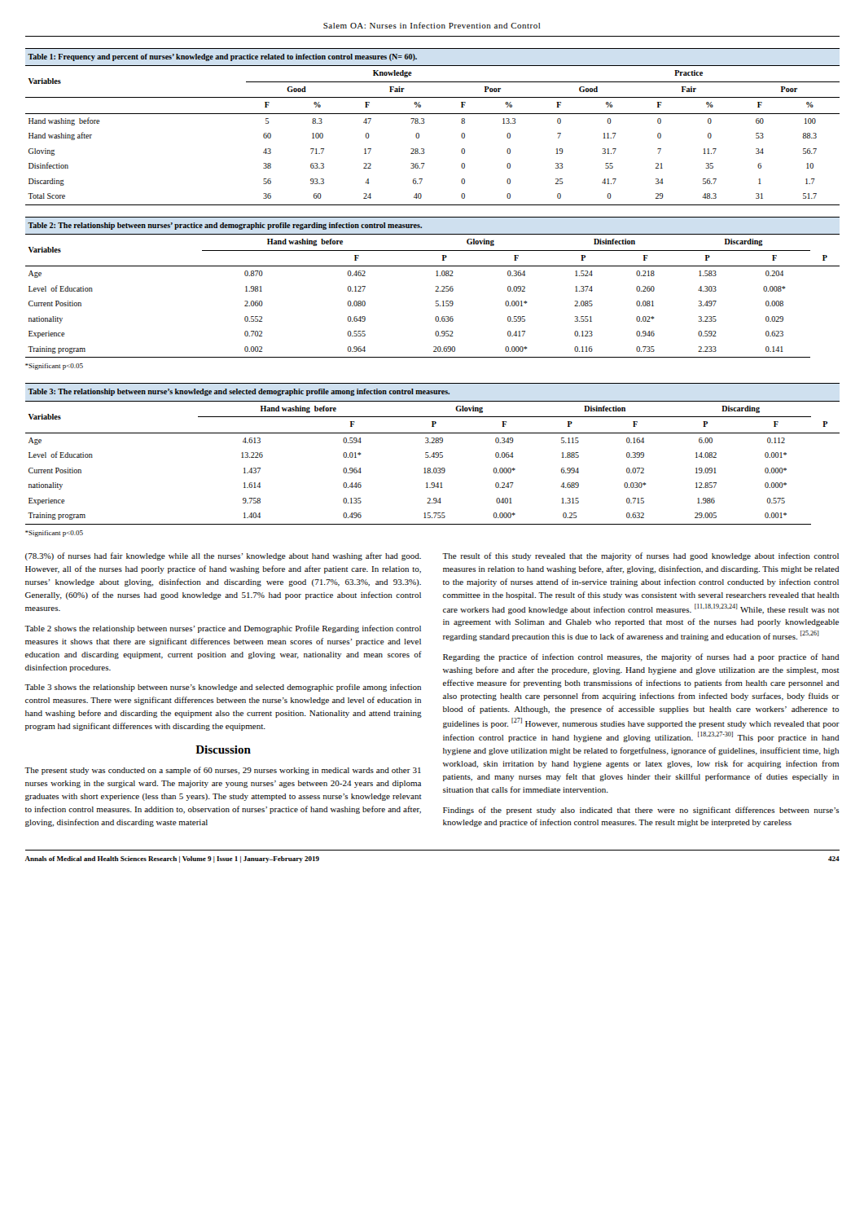Salem OA: Nurses in Infection Prevention and Control
Table 1: Frequency and percent of nurses’ knowledge and practice related to infection control measures (N= 60).
| Variables | Knowledge | Practice |
| --- | --- | --- |
| Good | Fair | Poor | Good | Fair | Poor |
| | F | % | F | % | F | % | F | % | F | % | F | % |
| Hand washing before | 5 | 8.3 | 47 | 78.3 | 8 | 13.3 | 0 | 0 | 0 | 0 | 60 | 100 |
| Hand washing after | 60 | 100 | 0 | 0 | 0 | 0 | 7 | 11.7 | 0 | 0 | 53 | 88.3 |
| Gloving | 43 | 71.7 | 17 | 28.3 | 0 | 0 | 19 | 31.7 | 7 | 11.7 | 34 | 56.7 |
| Disinfection | 38 | 63.3 | 22 | 36.7 | 0 | 0 | 33 | 55 | 21 | 35 | 6 | 10 |
| Discarding | 56 | 93.3 | 4 | 6.7 | 0 | 0 | 25 | 41.7 | 34 | 56.7 | 1 | 1.7 |
| Total Score | 36 | 60 | 24 | 40 | 0 | 0 | 0 | 0 | 29 | 48.3 | 31 | 51.7 |
Table 2: The relationship between nurses’ practice and demographic profile regarding infection control measures.
| Variables | Hand washing before | Gloving | Disinfection | Discarding |
| --- | --- | --- | --- | --- |
| | F | P | F | P | F | P | F | P |
| Age | 0.870 | 0.462 | 1.082 | 0.364 | 1.524 | 0.218 | 1.583 | 0.204 |
| Level of Education | 1.981 | 0.127 | 2.256 | 0.092 | 1.374 | 0.260 | 4.303 | 0.008* |
| Current Position | 2.060 | 0.080 | 5.159 | 0.001* | 2.085 | 0.081 | 3.497 | 0.008 |
| nationality | 0.552 | 0.649 | 0.636 | 0.595 | 3.551 | 0.02* | 3.235 | 0.029 |
| Experience | 0.702 | 0.555 | 0.952 | 0.417 | 0.123 | 0.946 | 0.592 | 0.623 |
| Training program | 0.002 | 0.964 | 20.690 | 0.000* | 0.116 | 0.735 | 2.233 | 0.141 |
*Significant p<0.05
Table 3: The relationship between nurse’s knowledge and selected demographic profile among infection control measures.
| Variables | Hand washing before | Gloving | Disinfection | Discarding |
| --- | --- | --- | --- | --- |
| | F | P | F | P | F | P | F | P |
| Age | 4.613 | 0.594 | 3.289 | 0.349 | 5.115 | 0.164 | 6.00 | 0.112 |
| Level of Education | 13.226 | 0.01* | 5.495 | 0.064 | 1.885 | 0.399 | 14.082 | 0.001* |
| Current Position | 1.437 | 0.964 | 18.039 | 0.000* | 6.994 | 0.072 | 19.091 | 0.000* |
| nationality | 1.614 | 0.446 | 1.941 | 0.247 | 4.689 | 0.030* | 12.857 | 0.000* |
| Experience | 9.758 | 0.135 | 2.94 | 0401 | 1.315 | 0.715 | 1.986 | 0.575 |
| Training program | 1.404 | 0.496 | 15.755 | 0.000* | 0.25 | 0.632 | 29.005 | 0.001* |
*Significant p<0.05
(78.3%) of nurses had fair knowledge while all the nurses’ knowledge about hand washing after had good. However, all of the nurses had poorly practice of hand washing before and after patient care. In relation to, nurses’ knowledge about gloving, disinfection and discarding were good (71.7%, 63.3%, and 93.3%). Generally, (60%) of the nurses had good knowledge and 51.7% had poor practice about infection control measures.
Table 2 shows the relationship between nurses’ practice and Demographic Profile Regarding infection control measures it shows that there are significant differences between mean scores of nurses’ practice and level education and discarding equipment, current position and gloving wear, nationality and mean scores of disinfection procedures.
Table 3 shows the relationship between nurse’s knowledge and selected demographic profile among infection control measures. There were significant differences between the nurse’s knowledge and level of education in hand washing before and discarding the equipment also the current position. Nationality and attend training program had significant differences with discarding the equipment.
Discussion
The present study was conducted on a sample of 60 nurses, 29 nurses working in medical wards and other 31 nurses working in the surgical ward. The majority are young nurses’ ages between 20-24 years and diploma graduates with short experience (less than 5 years). The study attempted to assess nurse’s knowledge relevant to infection control measures. In addition to, observation of nurses’ practice of hand washing before and after, gloving, disinfection and discarding waste material
The result of this study revealed that the majority of nurses had good knowledge about infection control measures in relation to hand washing before, after, gloving, disinfection, and discarding. This might be related to the majority of nurses attend of in-service training about infection control conducted by infection control committee in the hospital. The result of this study was consistent with several researchers revealed that health care workers had good knowledge about infection control measures. [11,18,19,23,24] While, these result was not in agreement with Soliman and Ghaleb who reported that most of the nurses had poorly knowledgeable regarding standard precaution this is due to lack of awareness and training and education of nurses. [25,26]
Regarding the practice of infection control measures, the majority of nurses had a poor practice of hand washing before and after the procedure, gloving. Hand hygiene and glove utilization are the simplest, most effective measure for preventing both transmissions of infections to patients from health care personnel and also protecting health care personnel from acquiring infections from infected body surfaces, body fluids or blood of patients. Although, the presence of accessible supplies but health care workers’ adherence to guidelines is poor. [27] However, numerous studies have supported the present study which revealed that poor infection control practice in hand hygiene and gloving utilization. [18,23,27-30] This poor practice in hand hygiene and glove utilization might be related to forgetfulness, ignorance of guidelines, insufficient time, high workload, skin irritation by hand hygiene agents or latex gloves, low risk for acquiring infection from patients, and many nurses may felt that gloves hinder their skillful performance of duties especially in situation that calls for immediate intervention.
Findings of the present study also indicated that there were no significant differences between nurse’s knowledge and practice of infection control measures. The result might be interpreted by careless
Annals of Medical and Health Sciences Research | Volume 9 | Issue 1 | January–February 2019 424